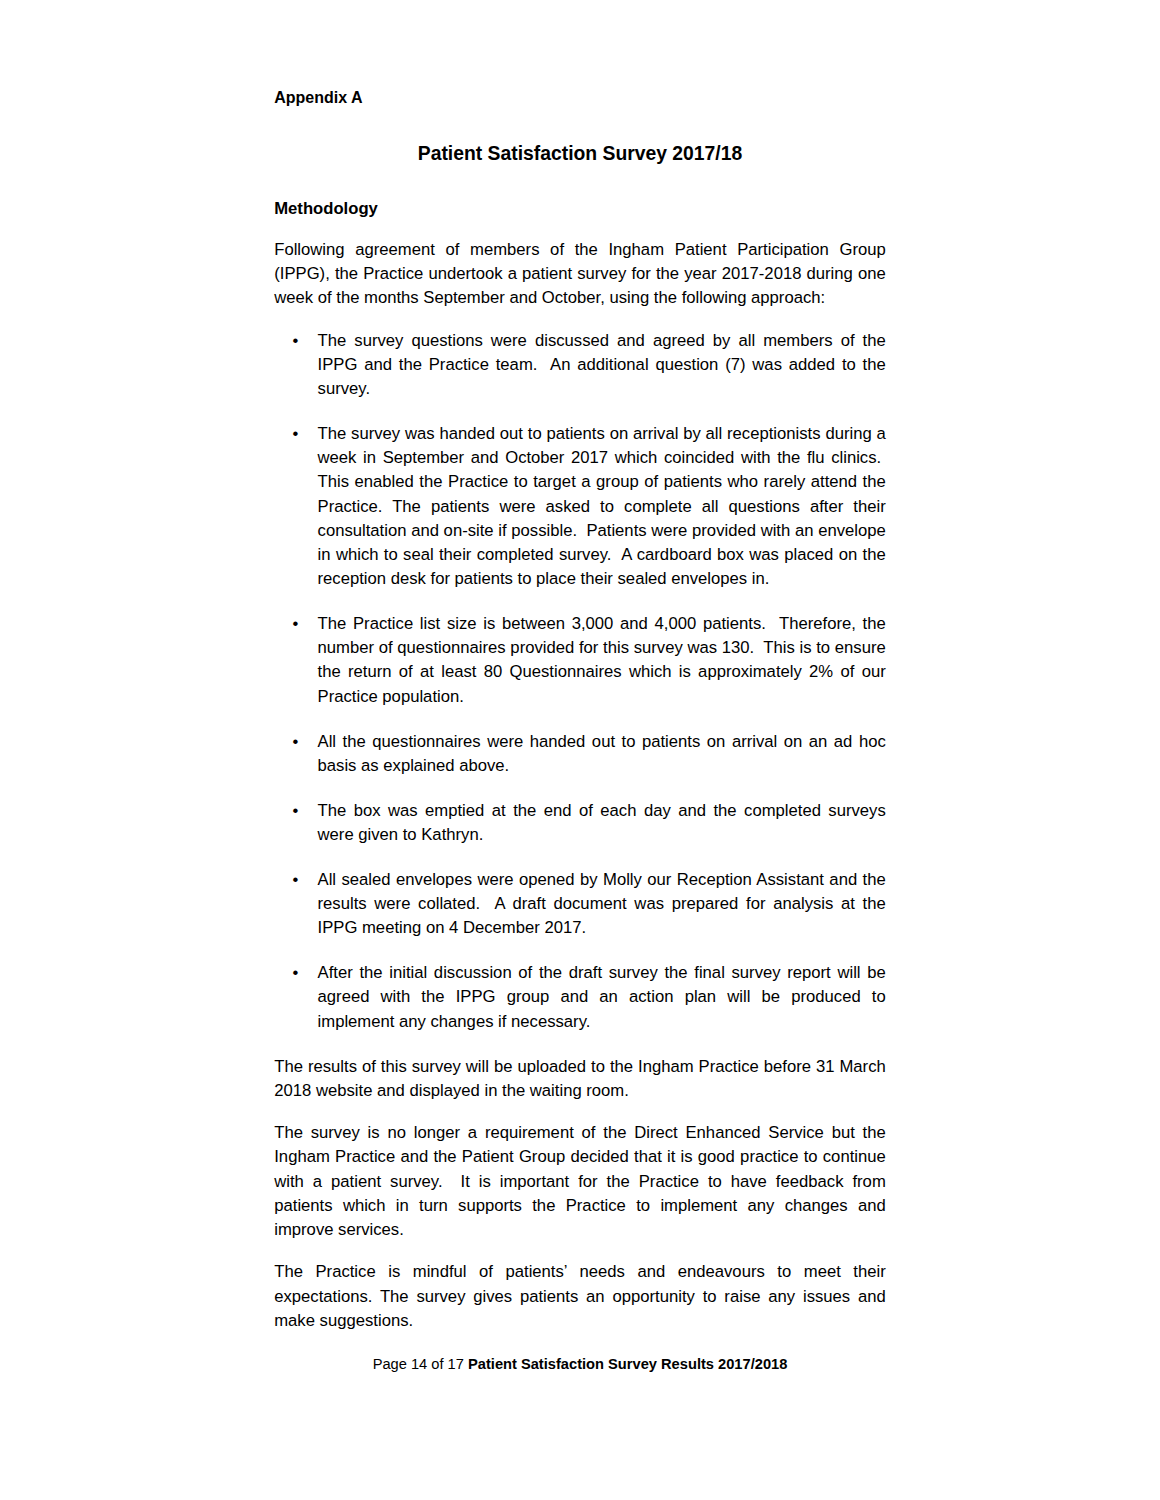Appendix A
Patient Satisfaction Survey 2017/18
Methodology
Following agreement of members of the Ingham Patient Participation Group (IPPG), the Practice undertook a patient survey for the year 2017-2018 during one week of the months September and October, using the following approach:
The survey questions were discussed and agreed by all members of the IPPG and the Practice team. An additional question (7) was added to the survey.
The survey was handed out to patients on arrival by all receptionists during a week in September and October 2017 which coincided with the flu clinics. This enabled the Practice to target a group of patients who rarely attend the Practice. The patients were asked to complete all questions after their consultation and on-site if possible. Patients were provided with an envelope in which to seal their completed survey. A cardboard box was placed on the reception desk for patients to place their sealed envelopes in.
The Practice list size is between 3,000 and 4,000 patients. Therefore, the number of questionnaires provided for this survey was 130. This is to ensure the return of at least 80 Questionnaires which is approximately 2% of our Practice population.
All the questionnaires were handed out to patients on arrival on an ad hoc basis as explained above.
The box was emptied at the end of each day and the completed surveys were given to Kathryn.
All sealed envelopes were opened by Molly our Reception Assistant and the results were collated. A draft document was prepared for analysis at the IPPG meeting on 4 December 2017.
After the initial discussion of the draft survey the final survey report will be agreed with the IPPG group and an action plan will be produced to implement any changes if necessary.
The results of this survey will be uploaded to the Ingham Practice before 31 March 2018 website and displayed in the waiting room.
The survey is no longer a requirement of the Direct Enhanced Service but the Ingham Practice and the Patient Group decided that it is good practice to continue with a patient survey. It is important for the Practice to have feedback from patients which in turn supports the Practice to implement any changes and improve services.
The Practice is mindful of patients’ needs and endeavours to meet their expectations. The survey gives patients an opportunity to raise any issues and make suggestions.
Page 14 of 17 Patient Satisfaction Survey Results 2017/2018